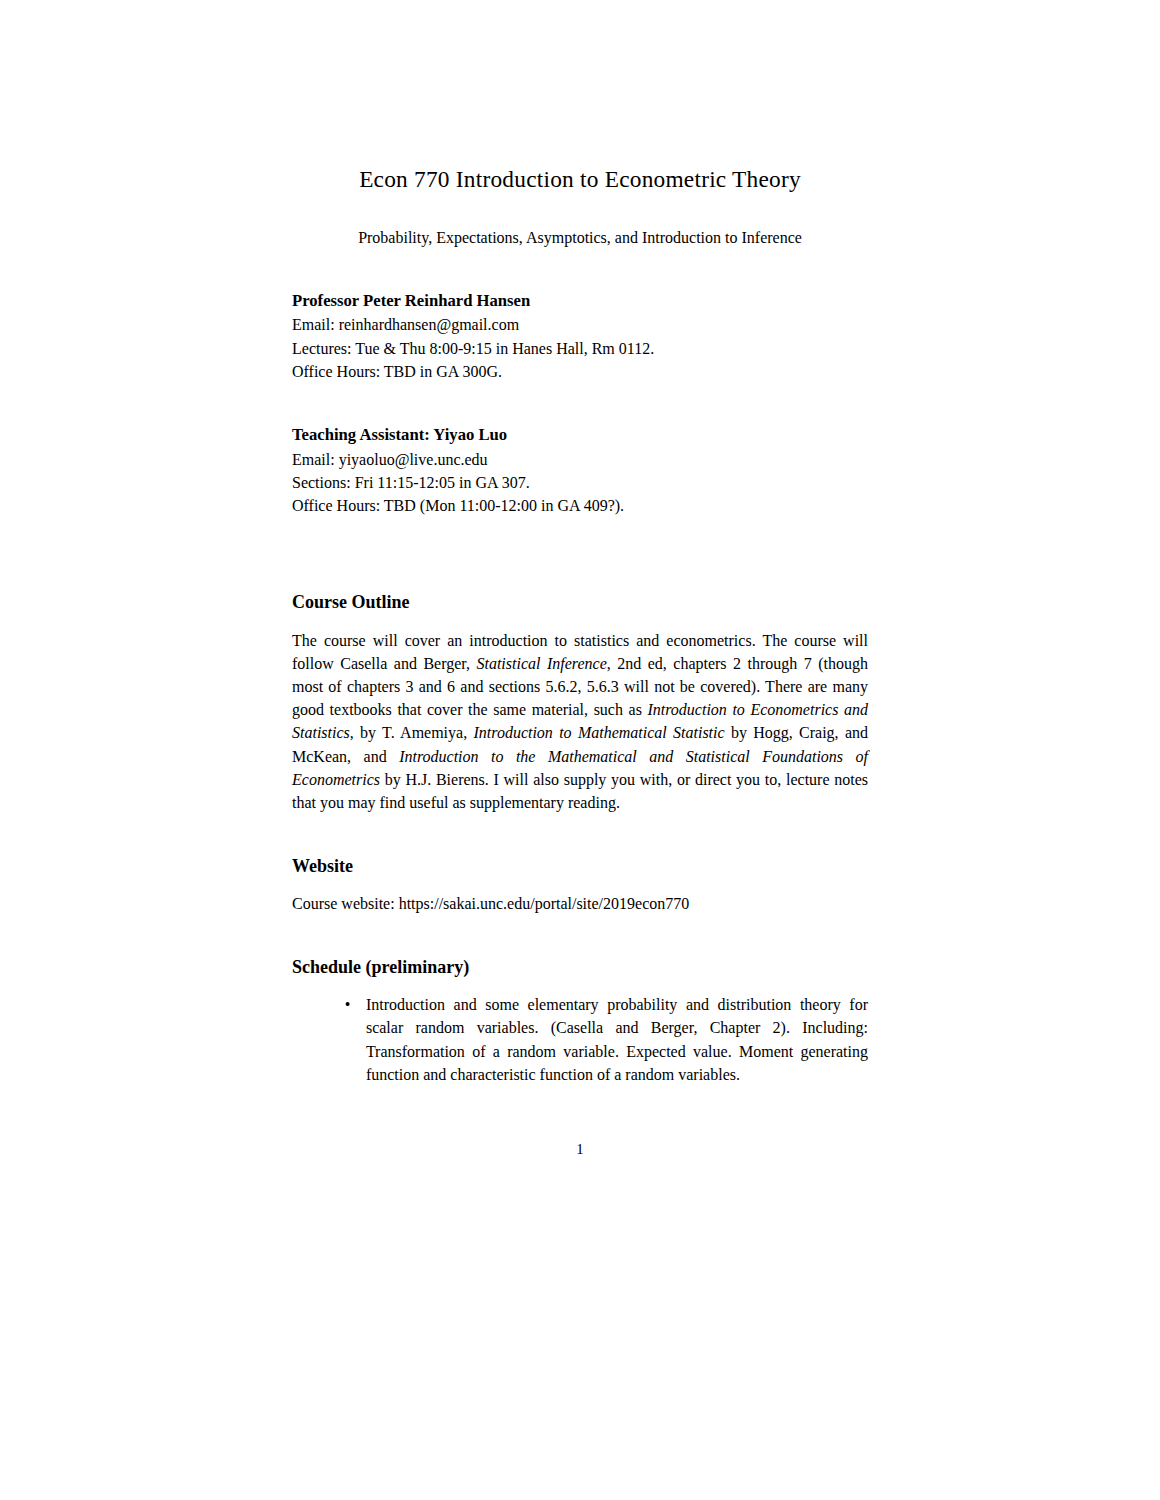Econ 770 Introduction to Econometric Theory
Probability, Expectations, Asymptotics, and Introduction to Inference
Professor Peter Reinhard Hansen
Email: reinhardhansen@gmail.com
Lectures: Tue & Thu 8:00-9:15 in Hanes Hall, Rm 0112.
Office Hours: TBD in GA 300G.
Teaching Assistant: Yiyao Luo
Email: yiyaoluo@live.unc.edu
Sections: Fri 11:15-12:05 in GA 307.
Office Hours: TBD (Mon 11:00-12:00 in GA 409?).
Course Outline
The course will cover an introduction to statistics and econometrics. The course will follow Casella and Berger, Statistical Inference, 2nd ed, chapters 2 through 7 (though most of chapters 3 and 6 and sections 5.6.2, 5.6.3 will not be covered). There are many good textbooks that cover the same material, such as Introduction to Econometrics and Statistics, by T. Amemiya, Introduction to Mathematical Statistic by Hogg, Craig, and McKean, and Introduction to the Mathematical and Statistical Foundations of Econometrics by H.J. Bierens. I will also supply you with, or direct you to, lecture notes that you may find useful as supplementary reading.
Website
Course website: https://sakai.unc.edu/portal/site/2019econ770
Schedule (preliminary)
Introduction and some elementary probability and distribution theory for scalar random variables. (Casella and Berger, Chapter 2). Including: Transformation of a random variable. Expected value. Moment generating function and characteristic function of a random variables.
1